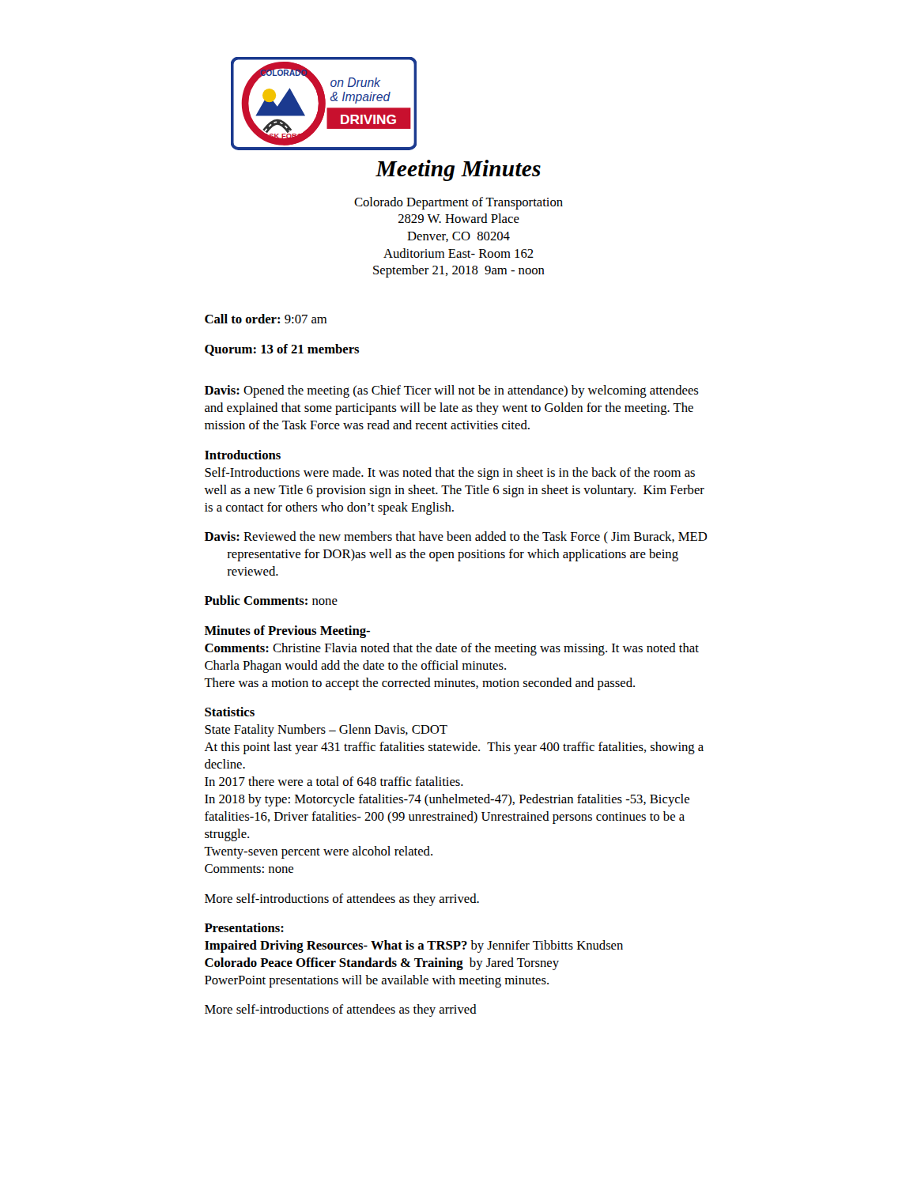COLORADO TASK FORCE on Drunk & Impaired DRIVING
Meeting Minutes
Colorado Department of Transportation
2829 W. Howard Place
Denver, CO 80204
Auditorium East- Room 162
September 21, 2018 9am - noon
Call to order: 9:07 am
Quorum: 13 of 21 members
Davis: Opened the meeting (as Chief Ticer will not be in attendance) by welcoming attendees and explained that some participants will be late as they went to Golden for the meeting. The mission of the Task Force was read and recent activities cited.
Introductions
Self-Introductions were made. It was noted that the sign in sheet is in the back of the room as well as a new Title 6 provision sign in sheet. The Title 6 sign in sheet is voluntary. Kim Ferber is a contact for others who don’t speak English.
Davis: Reviewed the new members that have been added to the Task Force ( Jim Burack, MED representative for DOR)as well as the open positions for which applications are being reviewed.
Public Comments: none
Minutes of Previous Meeting-
Comments: Christine Flavia noted that the date of the meeting was missing. It was noted that Charla Phagan would add the date to the official minutes.
There was a motion to accept the corrected minutes, motion seconded and passed.
Statistics
State Fatality Numbers – Glenn Davis, CDOT
At this point last year 431 traffic fatalities statewide. This year 400 traffic fatalities, showing a decline.
In 2017 there were a total of 648 traffic fatalities.
In 2018 by type: Motorcycle fatalities-74 (unhelmeted-47), Pedestrian fatalities -53, Bicycle fatalities-16, Driver fatalities- 200 (99 unrestrained) Unrestrained persons continues to be a struggle.
Twenty-seven percent were alcohol related.
Comments: none
More self-introductions of attendees as they arrived.
Presentations:
Impaired Driving Resources- What is a TRSP? by Jennifer Tibbitts Knudsen
Colorado Peace Officer Standards & Training by Jared Torsney
PowerPoint presentations will be available with meeting minutes.
More self-introductions of attendees as they arrived